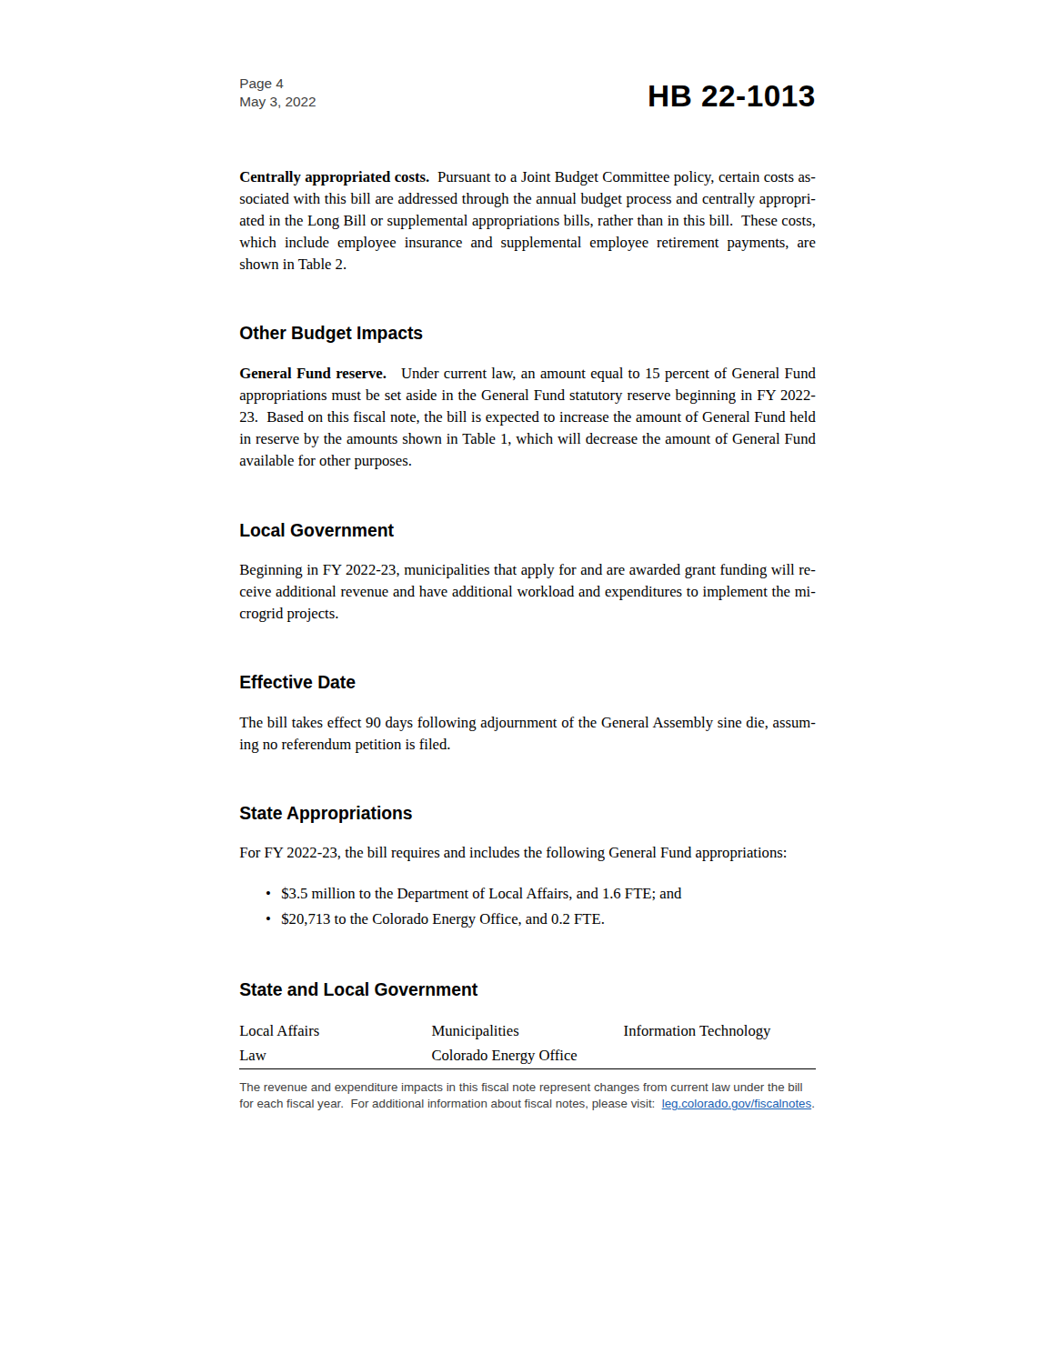Page 4
May 3, 2022
HB 22-1013
Centrally appropriated costs. Pursuant to a Joint Budget Committee policy, certain costs associated with this bill are addressed through the annual budget process and centrally appropriated in the Long Bill or supplemental appropriations bills, rather than in this bill. These costs, which include employee insurance and supplemental employee retirement payments, are shown in Table 2.
Other Budget Impacts
General Fund reserve. Under current law, an amount equal to 15 percent of General Fund appropriations must be set aside in the General Fund statutory reserve beginning in FY 2022-23. Based on this fiscal note, the bill is expected to increase the amount of General Fund held in reserve by the amounts shown in Table 1, which will decrease the amount of General Fund available for other purposes.
Local Government
Beginning in FY 2022-23, municipalities that apply for and are awarded grant funding will receive additional revenue and have additional workload and expenditures to implement the microgrid projects.
Effective Date
The bill takes effect 90 days following adjournment of the General Assembly sine die, assuming no referendum petition is filed.
State Appropriations
For FY 2022-23, the bill requires and includes the following General Fund appropriations:
$3.5 million to the Department of Local Affairs, and 1.6 FTE; and
$20,713 to the Colorado Energy Office, and 0.2 FTE.
State and Local Government
| Local Affairs | Municipalities | Information Technology |
| Law | Colorado Energy Office | |
The revenue and expenditure impacts in this fiscal note represent changes from current law under the bill for each fiscal year. For additional information about fiscal notes, please visit: leg.colorado.gov/fiscalnotes.